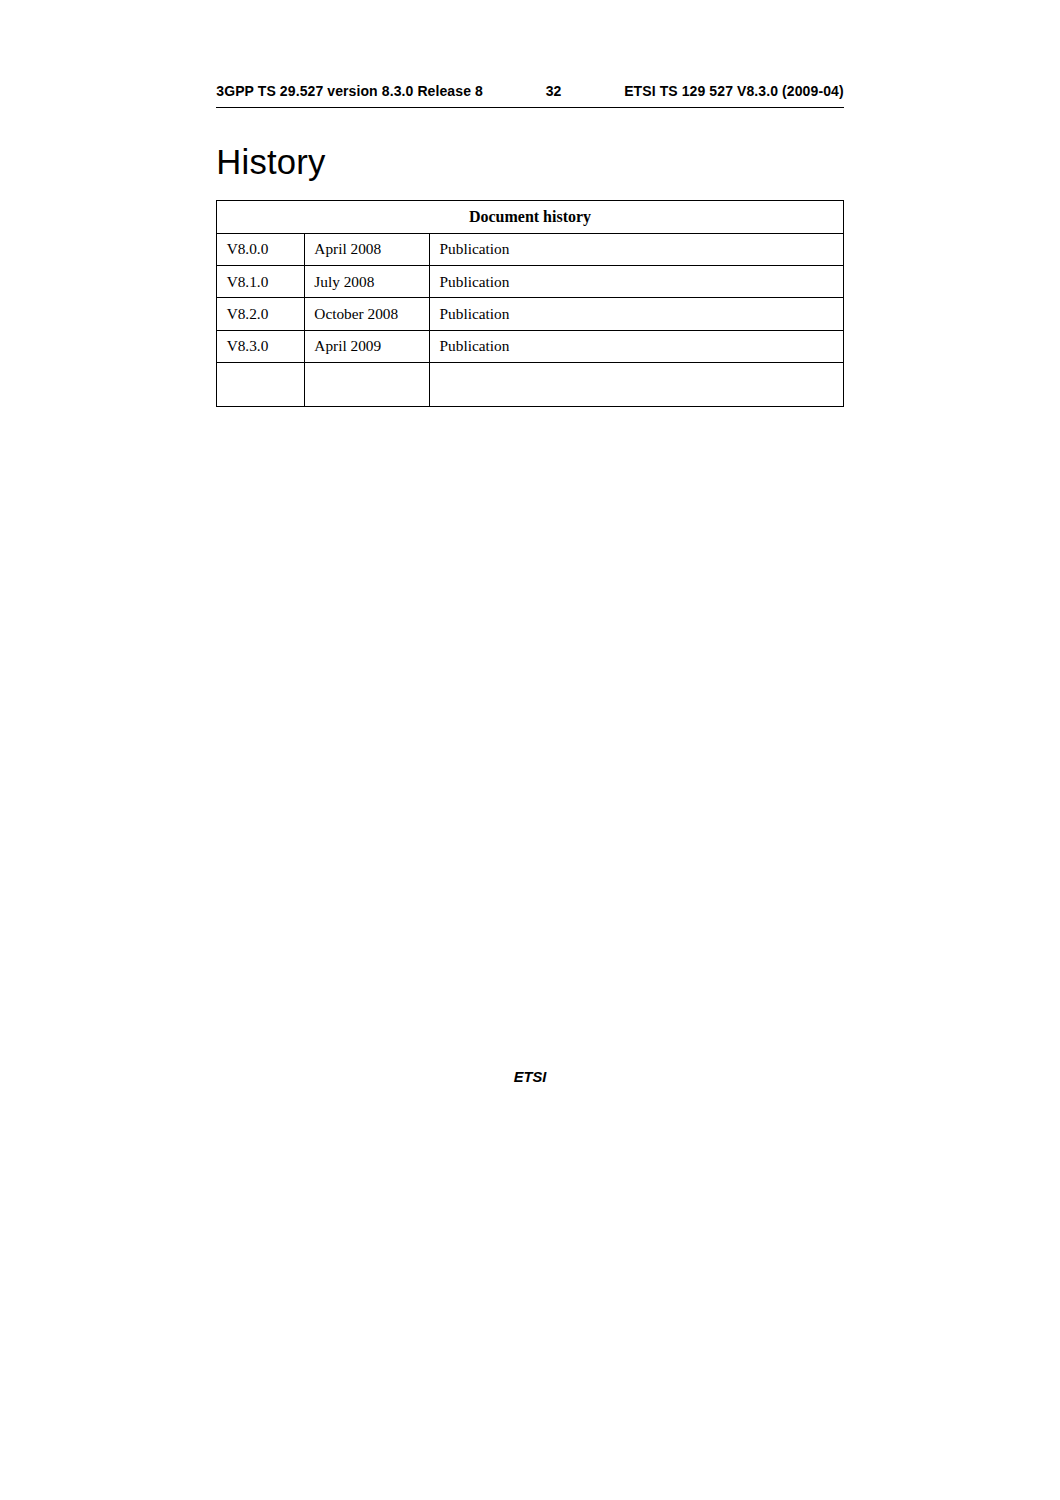3GPP TS 29.527 version 8.3.0 Release 8 32 ETSI TS 129 527 V8.3.0 (2009-04)
History
| Document history |
| --- |
| V8.0.0 | April 2008 | Publication |
| V8.1.0 | July 2008 | Publication |
| V8.2.0 | October 2008 | Publication |
| V8.3.0 | April 2009 | Publication |
ETSI